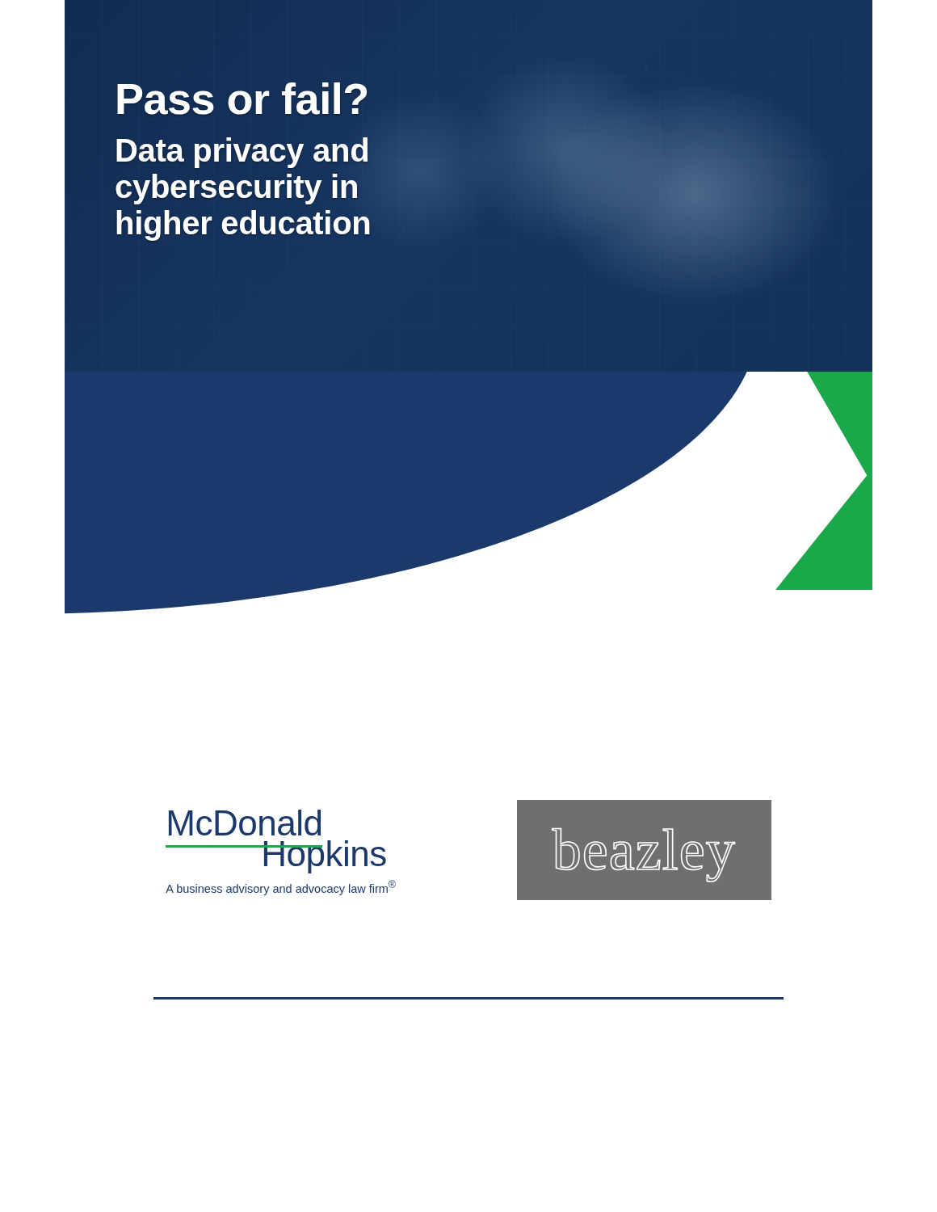Pass or fail?
Data privacy and
cybersecurity in
higher education
McDonald
Hopkins
A business advisory and advocacy law firm®
beazley